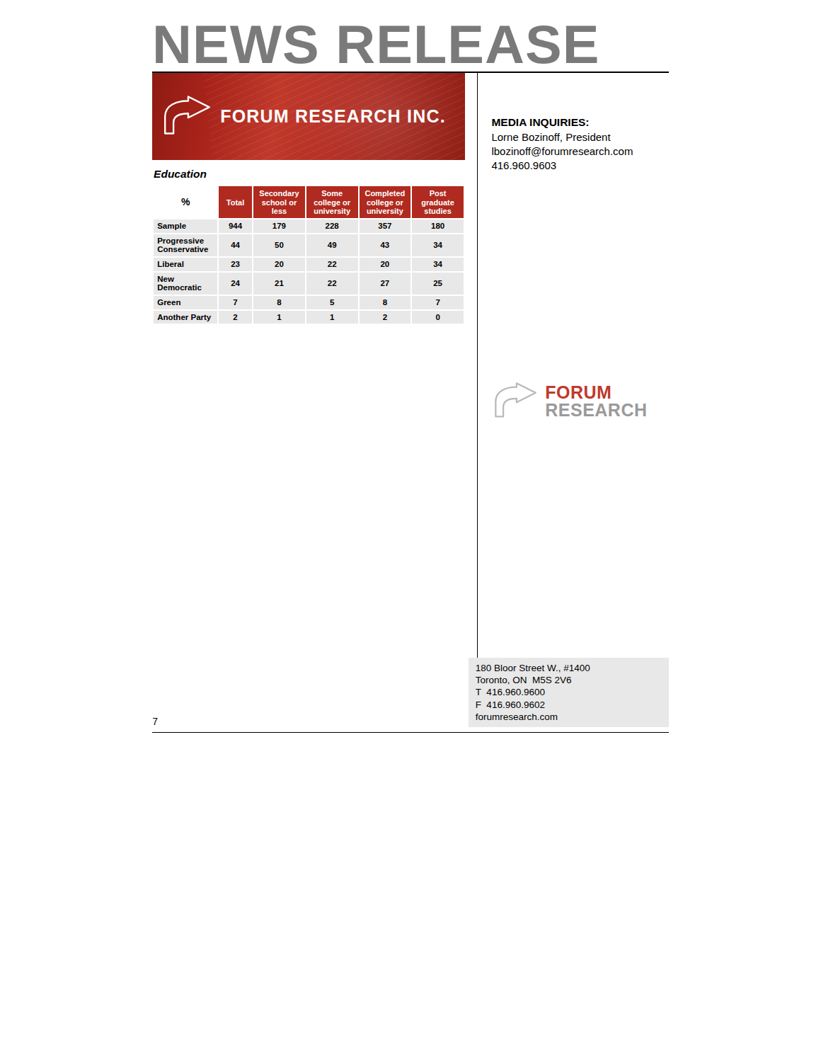NEWS RELEASE
FORUM RESEARCH INC.
Education
| % | Total | Secondary school or less | Some college or university | Completed college or university | Post graduate studies |
| --- | --- | --- | --- | --- | --- |
| Sample | 944 | 179 | 228 | 357 | 180 |
| Progressive Conservative | 44 | 50 | 49 | 43 | 34 |
| Liberal | 23 | 20 | 22 | 20 | 34 |
| New Democratic | 24 | 21 | 22 | 27 | 25 |
| Green | 7 | 8 | 5 | 8 | 7 |
| Another Party | 2 | 1 | 1 | 2 | 0 |
MEDIA INQUIRIES:
Lorne Bozinoff, President
lbozinoff@forumresearch.com
416.960.9603
FORUM
RESEARCH
180 Bloor Street W., #1400
Toronto, ON M5S 2V6
T 416.960.9600
F 416.960.9602
forumresearch.com
7